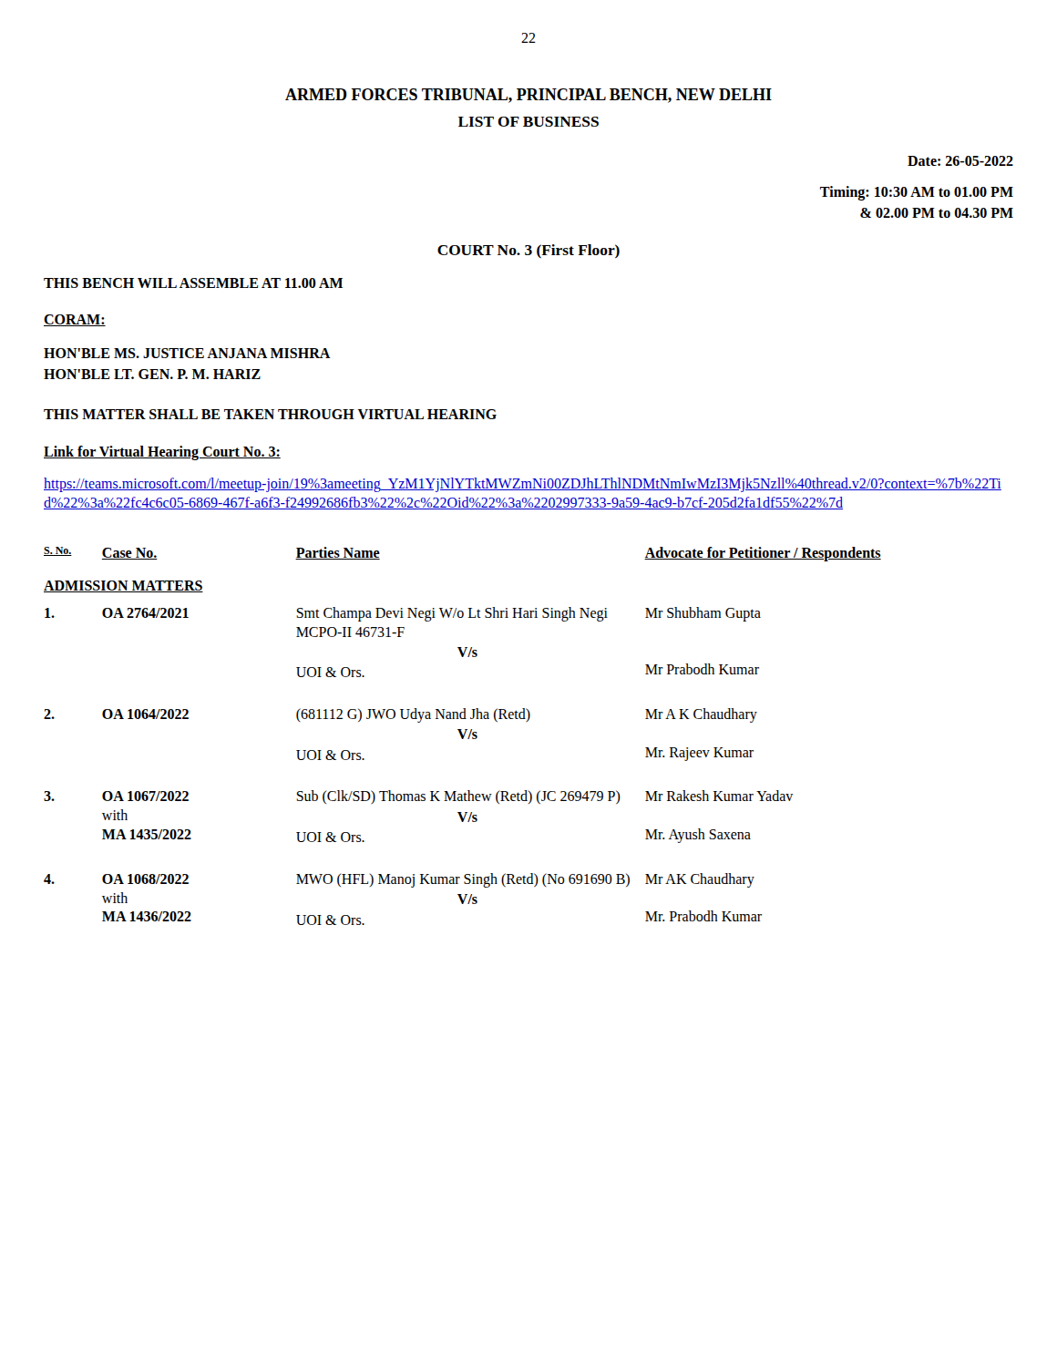22
ARMED FORCES TRIBUNAL, PRINCIPAL BENCH, NEW DELHI
LIST OF BUSINESS
Date: 26-05-2022
Timing: 10:30 AM to 01.00 PM
& 02.00 PM to 04.30 PM
COURT No. 3 (First Floor)
THIS BENCH WILL ASSEMBLE AT 11.00 AM
CORAM:
HON'BLE MS. JUSTICE ANJANA MISHRA
HON'BLE LT. GEN. P. M. HARIZ
THIS MATTER SHALL BE TAKEN THROUGH VIRTUAL HEARING
Link for Virtual Hearing Court No. 3:
https://teams.microsoft.com/l/meetup-join/19%3ameeting_YzM1YjNlYTktMWZmNi00ZDJhLThlNDMtNmIwMzI3Mjk5Nzll%40thread.v2/0?context=%7b%22Tid%22%3a%22fc4c6c05-6869-467f-a6f3-f24992686fb3%22%2c%22Oid%22%3a%2202997333-9a59-4ac9-b7cf-205d2fa1df55%22%7d
| S. No. | Case No. | Parties Name | Advocate for Petitioner / Respondents |
| --- | --- | --- | --- |
| ADMISSION MATTERS |
| 1. | OA 2764/2021 | Smt Champa Devi Negi W/o Lt Shri Hari Singh Negi MCPO-II 46731-F V/s UOI & Ors. | Mr Shubham Gupta Mr Prabodh Kumar |
| 2. | OA 1064/2022 | (681112 G) JWO Udya Nand Jha (Retd) V/s UOI & Ors. | Mr A K Chaudhary Mr. Rajeev Kumar |
| 3. | OA 1067/2022 with MA 1435/2022 | Sub (Clk/SD) Thomas K Mathew (Retd) (JC 269479 P) V/s UOI & Ors. | Mr Rakesh Kumar Yadav Mr. Ayush Saxena |
| 4. | OA 1068/2022 with MA 1436/2022 | MWO (HFL) Manoj Kumar Singh (Retd) (No 691690 B) V/s UOI & Ors. | Mr AK Chaudhary Mr. Prabodh Kumar |